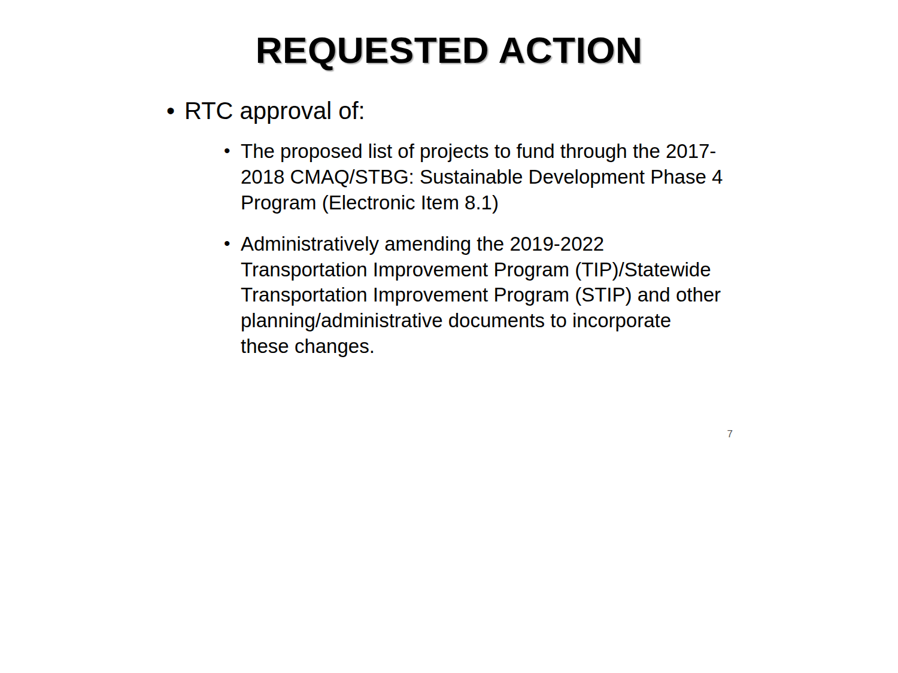REQUESTED ACTION
RTC approval of:
The proposed list of projects to fund through the 2017-2018 CMAQ/STBG: Sustainable Development Phase 4 Program (Electronic Item 8.1)
Administratively amending the 2019-2022 Transportation Improvement Program (TIP)/Statewide Transportation Improvement Program (STIP) and other planning/administrative documents to incorporate these changes.
7